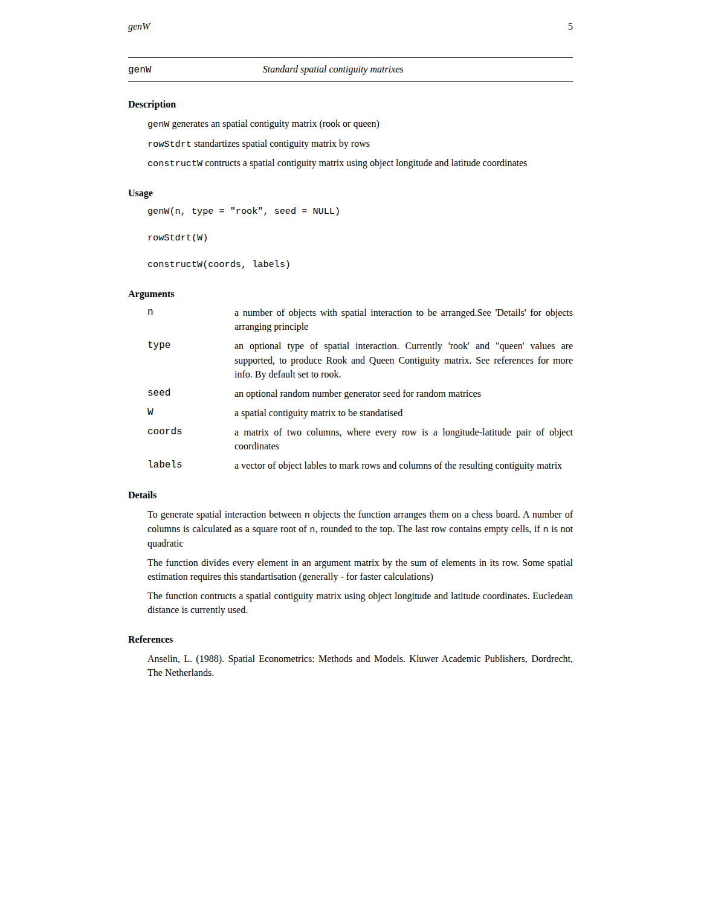genW 5
genW Standard spatial contiguity matrixes
Description
genW generates an spatial contiguity matrix (rook or queen)
rowStdrt standartizes spatial contiguity matrix by rows
constructW contructs a spatial contiguity matrix using object longitude and latitude coordinates
Usage
genW(n, type = "rook", seed = NULL)

rowStdrt(W)

constructW(coords, labels)
Arguments
n
a number of objects with spatial interaction to be arranged.See 'Details' for objects arranging principle
type
an optional type of spatial interaction. Currently 'rook' and "queen' values are supported, to produce Rook and Queen Contiguity matrix. See references for more info. By default set to rook.
seed
an optional random number generator seed for random matrices
W
a spatial contiguity matrix to be standatised
coords
a matrix of two columns, where every row is a longitude-latitude pair of object coordinates
labels
a vector of object lables to mark rows and columns of the resulting contiguity matrix
Details
To generate spatial interaction between n objects the function arranges them on a chess board. A number of columns is calculated as a square root of n, rounded to the top. The last row contains empty cells, if n is not quadratic
The function divides every element in an argument matrix by the sum of elements in its row. Some spatial estimation requires this standartisation (generally - for faster calculations)
The function contructs a spatial contiguity matrix using object longitude and latitude coordinates. Eucledean distance is currently used.
References
Anselin, L. (1988). Spatial Econometrics: Methods and Models. Kluwer Academic Publishers, Dordrecht, The Netherlands.